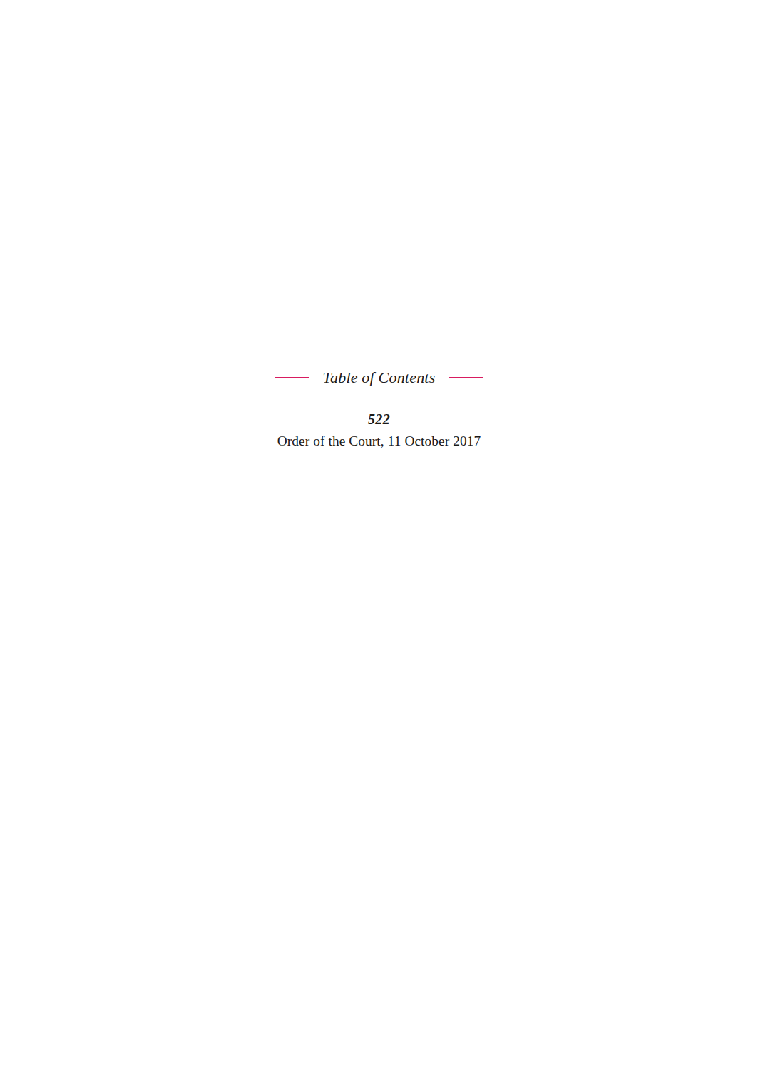Table of Contents
522
Order of the Court, 11 October 2017